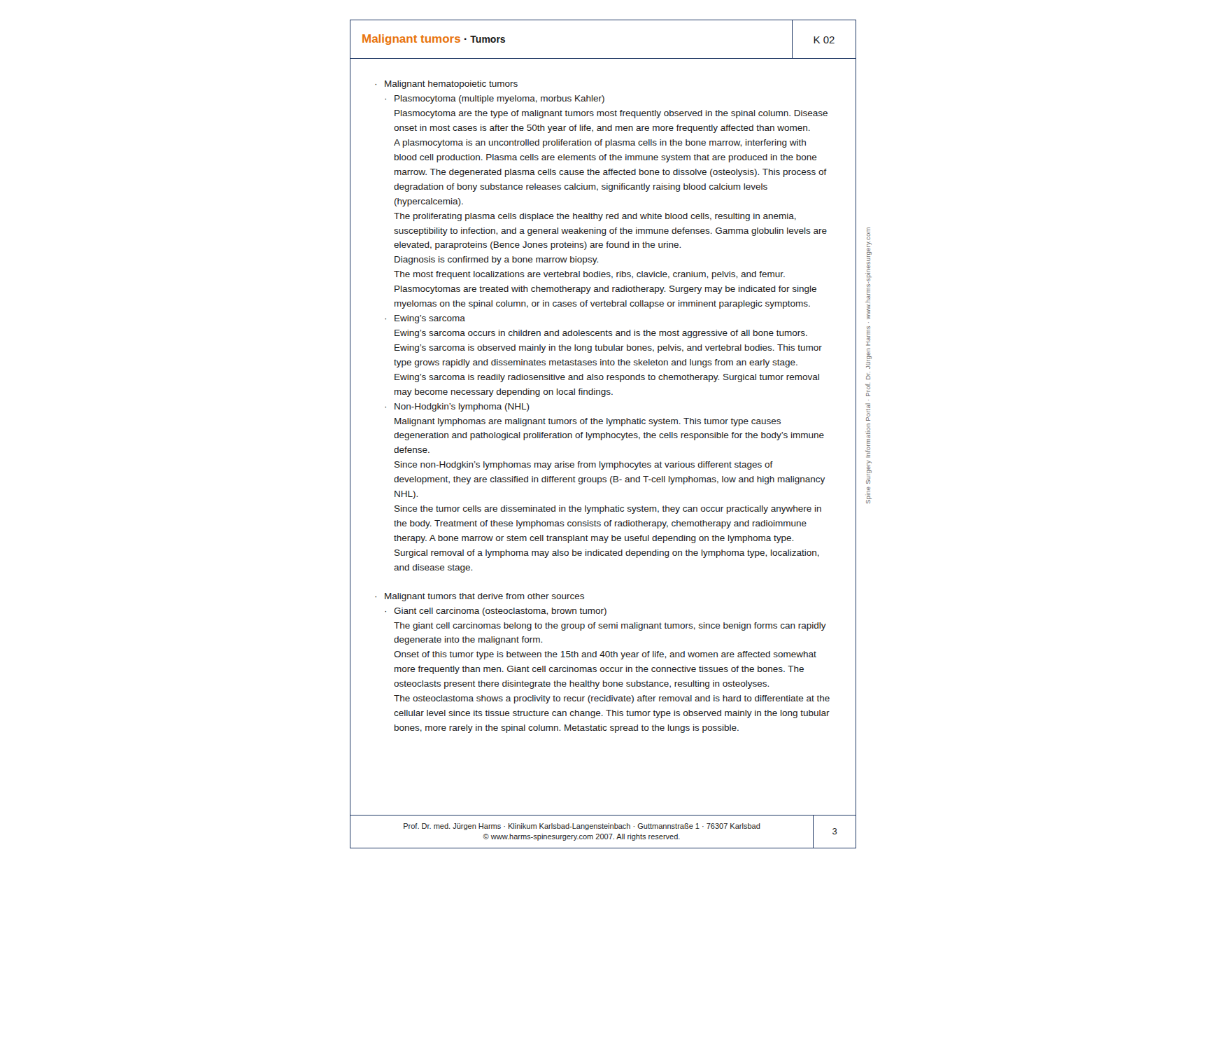Malignant tumors·Tumors
K 02
· Malignant hematopoietic tumors
· Plasmocytoma (multiple myeloma, morbus Kahler) Plasmocytoma are the type of malignant tumors most frequently observed in the spinal column. Disease onset in most cases is after the 50th year of life, and men are more frequently affected than women. A plasmocytoma is an uncontrolled proliferation of plasma cells in the bone marrow, interfering with blood cell production. Plasma cells are elements of the immune system that are produced in the bone marrow. The degenerated plasma cells cause the affected bone to dissolve (osteolysis). This process of degradation of bony substance releases calcium, significantly raising blood calcium levels (hypercalcemia). The proliferating plasma cells displace the healthy red and white blood cells, resulting in anemia, susceptibility to infection, and a general weakening of the immune defenses. Gamma globulin levels are elevated, paraproteins (Bence Jones proteins) are found in the urine. Diagnosis is confirmed by a bone marrow biopsy. The most frequent localizations are vertebral bodies, ribs, clavicle, cranium, pelvis, and femur. Plasmocytomas are treated with chemotherapy and radiotherapy. Surgery may be indicated for single myelomas on the spinal column, or in cases of vertebral collapse or imminent paraplegic symptoms.
· Ewing’s sarcoma Ewing’s sarcoma occurs in children and adolescents and is the most aggressive of all bone tumors. Ewing’s sarcoma is observed mainly in the long tubular bones, pelvis, and vertebral bodies. This tumor type grows rapidly and disseminates metastases into the skeleton and lungs from an early stage. Ewing’s sarcoma is readily radiosensitive and also responds to chemotherapy. Surgical tumor removal may become necessary depending on local findings.
· Non-Hodgkin’s lymphoma (NHL) Malignant lymphomas are malignant tumors of the lymphatic system. This tumor type causes degeneration and pathological proliferation of lymphocytes, the cells responsible for the body’s immune defense. Since non-Hodgkin’s lymphomas may arise from lymphocytes at various different stages of development, they are classified in different groups (B- and T-cell lymphomas, low and high malignancy NHL). Since the tumor cells are disseminated in the lymphatic system, they can occur practically anywhere in the body. Treatment of these lymphomas consists of radiotherapy, chemotherapy and radioimmune therapy. A bone marrow or stem cell transplant may be useful depending on the lymphoma type. Surgical removal of a lymphoma may also be indicated depending on the lymphoma type, localization, and disease stage.
· Malignant tumors that derive from other sources
· Giant cell carcinoma (osteoclastoma, brown tumor) The giant cell carcinomas belong to the group of semi malignant tumors, since benign forms can rapidly degenerate into the malignant form. Onset of this tumor type is between the 15th and 40th year of life, and women are affected somewhat more frequently than men. Giant cell carcinomas occur in the connective tissues of the bones. The osteoclasts present there disintegrate the healthy bone substance, resulting in osteolyses. The osteoclastoma shows a proclivity to recur (recidivate) after removal and is hard to differentiate at the cellular level since its tissue structure can change. This tumor type is observed mainly in the long tubular bones, more rarely in the spinal column. Metastatic spread to the lungs is possible.
Prof. Dr. med. Jürgen Harms · Klinikum Karlsbad-Langensteinbach · Guttmannstraße 1 · 76307 Karlsbad
© www.harms-spinesurgery.com 2007. All rights reserved.
3
Spine Surgery Information Portal · Prof. Dr. Jürgen Harms · www.harms-spinesurgery.com